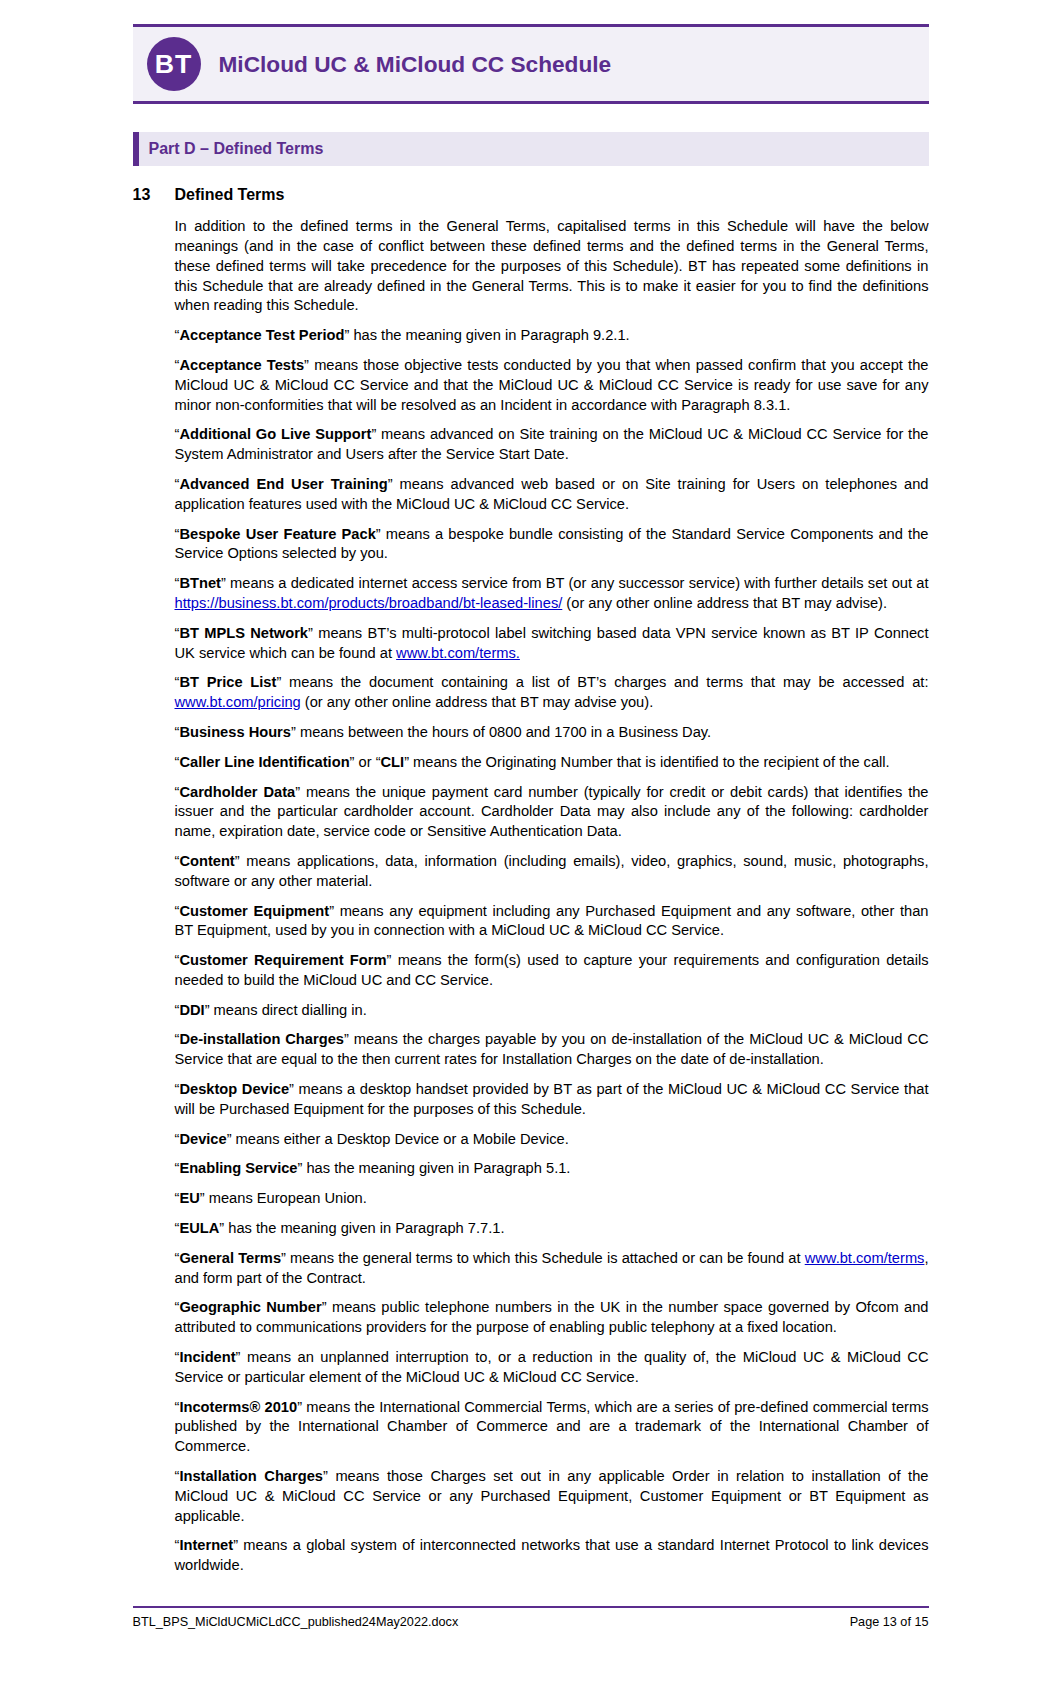BT
MiCloud UC & MiCloud CC Schedule
Part D – Defined Terms
13 Defined Terms
In addition to the defined terms in the General Terms, capitalised terms in this Schedule will have the below meanings (and in the case of conflict between these defined terms and the defined terms in the General Terms, these defined terms will take precedence for the purposes of this Schedule). BT has repeated some definitions in this Schedule that are already defined in the General Terms. This is to make it easier for you to find the definitions when reading this Schedule.
“Acceptance Test Period” has the meaning given in Paragraph 9.2.1.
“Acceptance Tests” means those objective tests conducted by you that when passed confirm that you accept the MiCloud UC & MiCloud CC Service and that the MiCloud UC & MiCloud CC Service is ready for use save for any minor non-conformities that will be resolved as an Incident in accordance with Paragraph 8.3.1.
“Additional Go Live Support” means advanced on Site training on the MiCloud UC & MiCloud CC Service for the System Administrator and Users after the Service Start Date.
“Advanced End User Training” means advanced web based or on Site training for Users on telephones and application features used with the MiCloud UC & MiCloud CC Service.
“Bespoke User Feature Pack” means a bespoke bundle consisting of the Standard Service Components and the Service Options selected by you.
“BTnet” means a dedicated internet access service from BT (or any successor service) with further details set out at https://business.bt.com/products/broadband/bt-leased-lines/ (or any other online address that BT may advise).
“BT MPLS Network” means BT’s multi-protocol label switching based data VPN service known as BT IP Connect UK service which can be found at www.bt.com/terms.
“BT Price List” means the document containing a list of BT’s charges and terms that may be accessed at: www.bt.com/pricing (or any other online address that BT may advise you).
“Business Hours” means between the hours of 0800 and 1700 in a Business Day.
“Caller Line Identification” or “CLI” means the Originating Number that is identified to the recipient of the call.
“Cardholder Data” means the unique payment card number (typically for credit or debit cards) that identifies the issuer and the particular cardholder account. Cardholder Data may also include any of the following: cardholder name, expiration date, service code or Sensitive Authentication Data.
“Content” means applications, data, information (including emails), video, graphics, sound, music, photographs, software or any other material.
“Customer Equipment” means any equipment including any Purchased Equipment and any software, other than BT Equipment, used by you in connection with a MiCloud UC & MiCloud CC Service.
“Customer Requirement Form” means the form(s) used to capture your requirements and configuration details needed to build the MiCloud UC and CC Service.
“DDI” means direct dialling in.
“De-installation Charges” means the charges payable by you on de-installation of the MiCloud UC & MiCloud CC Service that are equal to the then current rates for Installation Charges on the date of de-installation.
“Desktop Device” means a desktop handset provided by BT as part of the MiCloud UC & MiCloud CC Service that will be Purchased Equipment for the purposes of this Schedule.
“Device” means either a Desktop Device or a Mobile Device.
“Enabling Service” has the meaning given in Paragraph 5.1.
“EU” means European Union.
“EULA” has the meaning given in Paragraph 7.7.1.
“General Terms” means the general terms to which this Schedule is attached or can be found at www.bt.com/terms, and form part of the Contract.
“Geographic Number” means public telephone numbers in the UK in the number space governed by Ofcom and attributed to communications providers for the purpose of enabling public telephony at a fixed location.
“Incident” means an unplanned interruption to, or a reduction in the quality of, the MiCloud UC & MiCloud CC Service or particular element of the MiCloud UC & MiCloud CC Service.
“Incoterms® 2010” means the International Commercial Terms, which are a series of pre-defined commercial terms published by the International Chamber of Commerce and are a trademark of the International Chamber of Commerce.
“Installation Charges” means those Charges set out in any applicable Order in relation to installation of the MiCloud UC & MiCloud CC Service or any Purchased Equipment, Customer Equipment or BT Equipment as applicable.
“Internet” means a global system of interconnected networks that use a standard Internet Protocol to link devices worldwide.
BTL_BPS_MiCldUCMiCLdCC_published24May2022.docx
Page 13 of 15